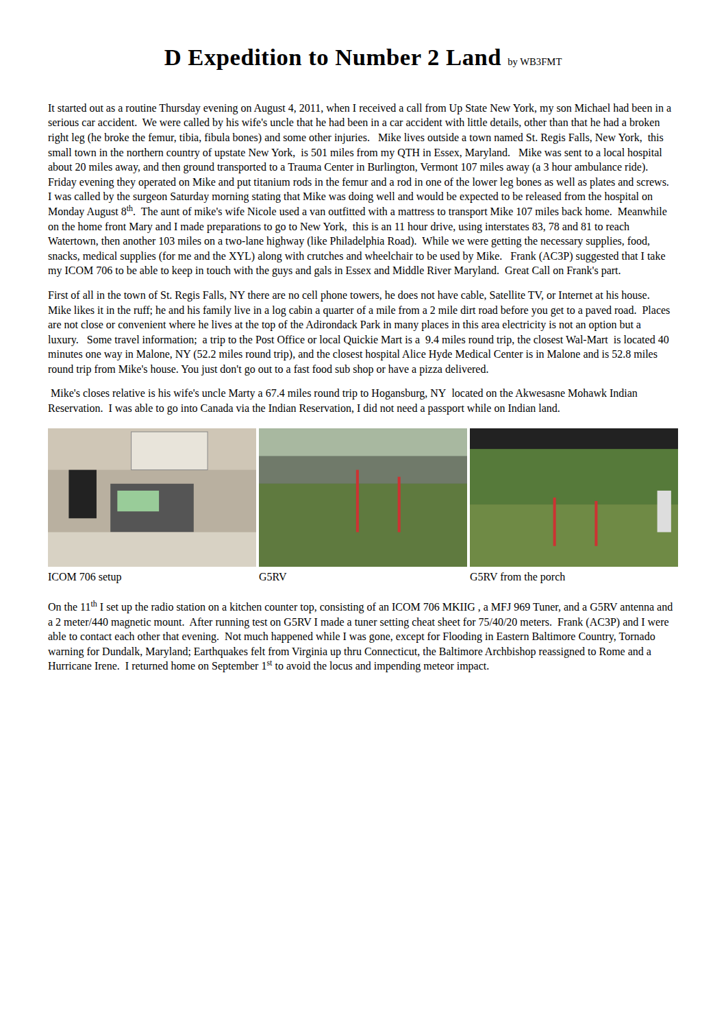D Expedition to Number 2 Land by WB3FMT
It started out as a routine Thursday evening on August 4, 2011, when I received a call from Up State New York, my son Michael had been in a serious car accident. We were called by his wife's uncle that he had been in a car accident with little details, other than that he had a broken right leg (he broke the femur, tibia, fibula bones) and some other injuries. Mike lives outside a town named St. Regis Falls, New York, this small town in the northern country of upstate New York, is 501 miles from my QTH in Essex, Maryland. Mike was sent to a local hospital about 20 miles away, and then ground transported to a Trauma Center in Burlington, Vermont 107 miles away (a 3 hour ambulance ride). Friday evening they operated on Mike and put titanium rods in the femur and a rod in one of the lower leg bones as well as plates and screws. I was called by the surgeon Saturday morning stating that Mike was doing well and would be expected to be released from the hospital on Monday August 8th. The aunt of mike's wife Nicole used a van outfitted with a mattress to transport Mike 107 miles back home. Meanwhile on the home front Mary and I made preparations to go to New York, this is an 11 hour drive, using interstates 83, 78 and 81 to reach Watertown, then another 103 miles on a two-lane highway (like Philadelphia Road). While we were getting the necessary supplies, food, snacks, medical supplies (for me and the XYL) along with crutches and wheelchair to be used by Mike. Frank (AC3P) suggested that I take my ICOM 706 to be able to keep in touch with the guys and gals in Essex and Middle River Maryland. Great Call on Frank's part.
First of all in the town of St. Regis Falls, NY there are no cell phone towers, he does not have cable, Satellite TV, or Internet at his house. Mike likes it in the ruff; he and his family live in a log cabin a quarter of a mile from a 2 mile dirt road before you get to a paved road. Places are not close or convenient where he lives at the top of the Adirondack Park in many places in this area electricity is not an option but a luxury. Some travel information; a trip to the Post Office or local Quickie Mart is a 9.4 miles round trip, the closest Wal-Mart is located 40 minutes one way in Malone, NY (52.2 miles round trip), and the closest hospital Alice Hyde Medical Center is in Malone and is 52.8 miles round trip from Mike's house. You just don't go out to a fast food sub shop or have a pizza delivered.
Mike's closes relative is his wife's uncle Marty a 67.4 miles round trip to Hogansburg, NY located on the Akwesasne Mohawk Indian Reservation. I was able to go into Canada via the Indian Reservation, I did not need a passport while on Indian land.
ICOM 706 setup
G5RV
G5RV from the porch
On the 11th I set up the radio station on a kitchen counter top, consisting of an ICOM 706 MKIIG , a MFJ 969 Tuner, and a G5RV antenna and a 2 meter/440 magnetic mount. After running test on G5RV I made a tuner setting cheat sheet for 75/40/20 meters. Frank (AC3P) and I were able to contact each other that evening. Not much happened while I was gone, except for Flooding in Eastern Baltimore Country, Tornado warning for Dundalk, Maryland; Earthquakes felt from Virginia up thru Connecticut, the Baltimore Archbishop reassigned to Rome and a Hurricane Irene. I returned home on September 1st to avoid the locus and impending meteor impact.